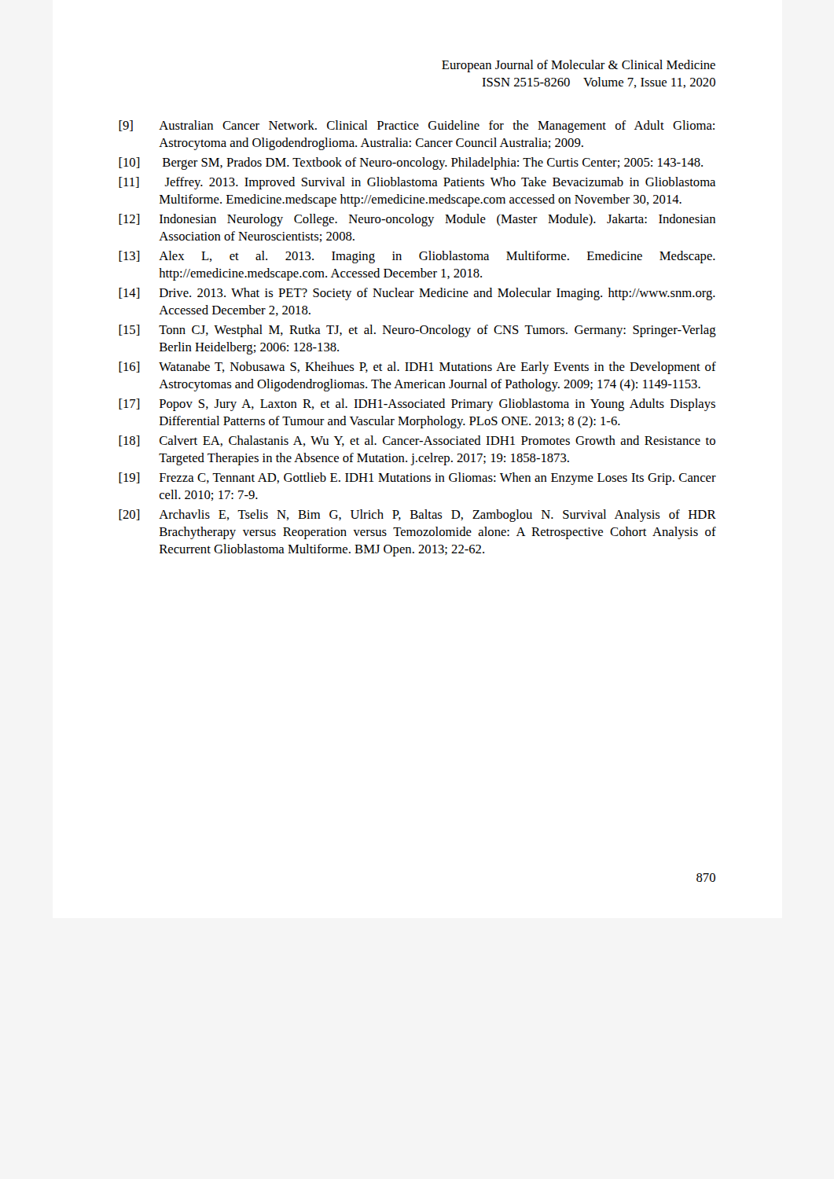European Journal of Molecular & Clinical Medicine ISSN 2515-8260 Volume 7, Issue 11, 2020
[9] Australian Cancer Network. Clinical Practice Guideline for the Management of Adult Glioma: Astrocytoma and Oligodendroglioma. Australia: Cancer Council Australia; 2009.
[10] Berger SM, Prados DM. Textbook of Neuro-oncology. Philadelphia: The Curtis Center; 2005: 143-148.
[11] Jeffrey. 2013. Improved Survival in Glioblastoma Patients Who Take Bevacizumab in Glioblastoma Multiforme. Emedicine.medscape http://emedicine.medscape.com accessed on November 30, 2014.
[12] Indonesian Neurology College. Neuro-oncology Module (Master Module). Jakarta: Indonesian Association of Neuroscientists; 2008.
[13] Alex L, et al. 2013. Imaging in Glioblastoma Multiforme. Emedicine Medscape. http://emedicine.medscape.com. Accessed December 1, 2018.
[14] Drive. 2013. What is PET? Society of Nuclear Medicine and Molecular Imaging. http://www.snm.org. Accessed December 2, 2018.
[15] Tonn CJ, Westphal M, Rutka TJ, et al. Neuro-Oncology of CNS Tumors. Germany: Springer-Verlag Berlin Heidelberg; 2006: 128-138.
[16] Watanabe T, Nobusawa S, Kheihues P, et al. IDH1 Mutations Are Early Events in the Development of Astrocytomas and Oligodendrogliomas. The American Journal of Pathology. 2009; 174 (4): 1149-1153.
[17] Popov S, Jury A, Laxton R, et al. IDH1-Associated Primary Glioblastoma in Young Adults Displays Differential Patterns of Tumour and Vascular Morphology. PLoS ONE. 2013; 8 (2): 1-6.
[18] Calvert EA, Chalastanis A, Wu Y, et al. Cancer-Associated IDH1 Promotes Growth and Resistance to Targeted Therapies in the Absence of Mutation. j.celrep. 2017; 19: 1858-1873.
[19] Frezza C, Tennant AD, Gottlieb E. IDH1 Mutations in Gliomas: When an Enzyme Loses Its Grip. Cancer cell. 2010; 17: 7-9.
[20] Archavlis E, Tselis N, Bim G, Ulrich P, Baltas D, Zamboglou N. Survival Analysis of HDR Brachytherapy versus Reoperation versus Temozolomide alone: A Retrospective Cohort Analysis of Recurrent Glioblastoma Multiforme. BMJ Open. 2013; 22-62.
870